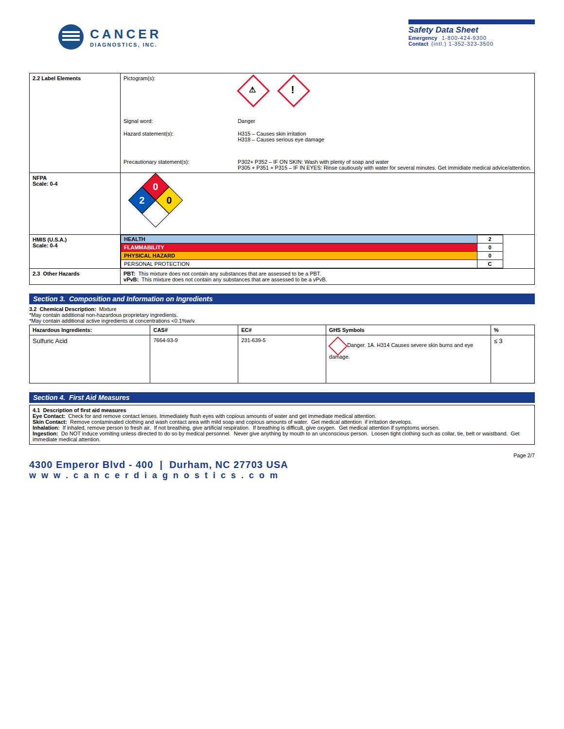CANCER
DIAGNOSTICS, INC.
Safety Data Sheet
Emergency 1-800-424-9300
Contact (intl.) 1-352-323-3500
| 2.2 Label Elements | / Pictogram(s): / ⚠ ! / / Signal word: / Danger / / Hazard statement(s): / H315 – Causes skin irritation H318 – Causes serious eye damage / / Precautionary statement(s): / P302+ P352 – IF ON SKIN: Wash with plenty of soap and water P305 + P351 + P315 – IF IN EYES: Rinse cautiously with water for several minutes. Get immidiate medical advice/attention. / |
| NFPA Scale: 0-4 | 0 2 0 |
| HMIS (U.S.A.) Scale: 0-4 | / HEALTH / 2 / / / FLAMMABILITY / 0 / / / PHYSICAL HAZARD / 0 / / / PERSONAL PROTECTION / C / / |
| 2.3 Other Hazards | PBT: This mixture does not contain any substances that are assessed to be a PBT. vPvB: This mixture does not contain any substances that are assessed to be a vPvB. |
Section 3. Composition and Information on Ingredients
3.2 Chemical Description: Mixture
*May contain additional non-hazardous proprietary ingredients.
*May contain additional active ingredients at concentrations <0.1%w/v.
| Hazardous Ingredients: | CAS# | EC# | GHS Symbols | % |
| Sulfuric Acid | 7664-93-9 | 231-639-5 | Danger. 1A. H314 Causes severe skin burns and eye damage. | ≤ 3 |
Section 4. First Aid Measures
| 4.1 Description of first aid measures Eye Contact: Check for and remove contact lenses. Immediately flush eyes with copious amounts of water and get immediate medical attention. Skin Contact: Remove contaminated clothing and wash contact area with mild soap and copious amounts of water. Get medical attention if irritation develops. Inhalation: If inhaled, remove person to fresh air. If not breathing, give artificial respiration. If breathing is difficult, give oxygen. Get medical attention if symptoms worsen. Ingestion: Do NOT induce vomiting unless directed to do so by medical personnel. Never give anything by mouth to an unconscious person. Loosen tight clothing such as collar, tie, belt or waistband. Get immediate medical attention. |
Page 2/7
4300 Emperor Blvd - 400 | Durham, NC 27703 USA
w w w . c a n c e r d i a g n o s t i c s . c o m